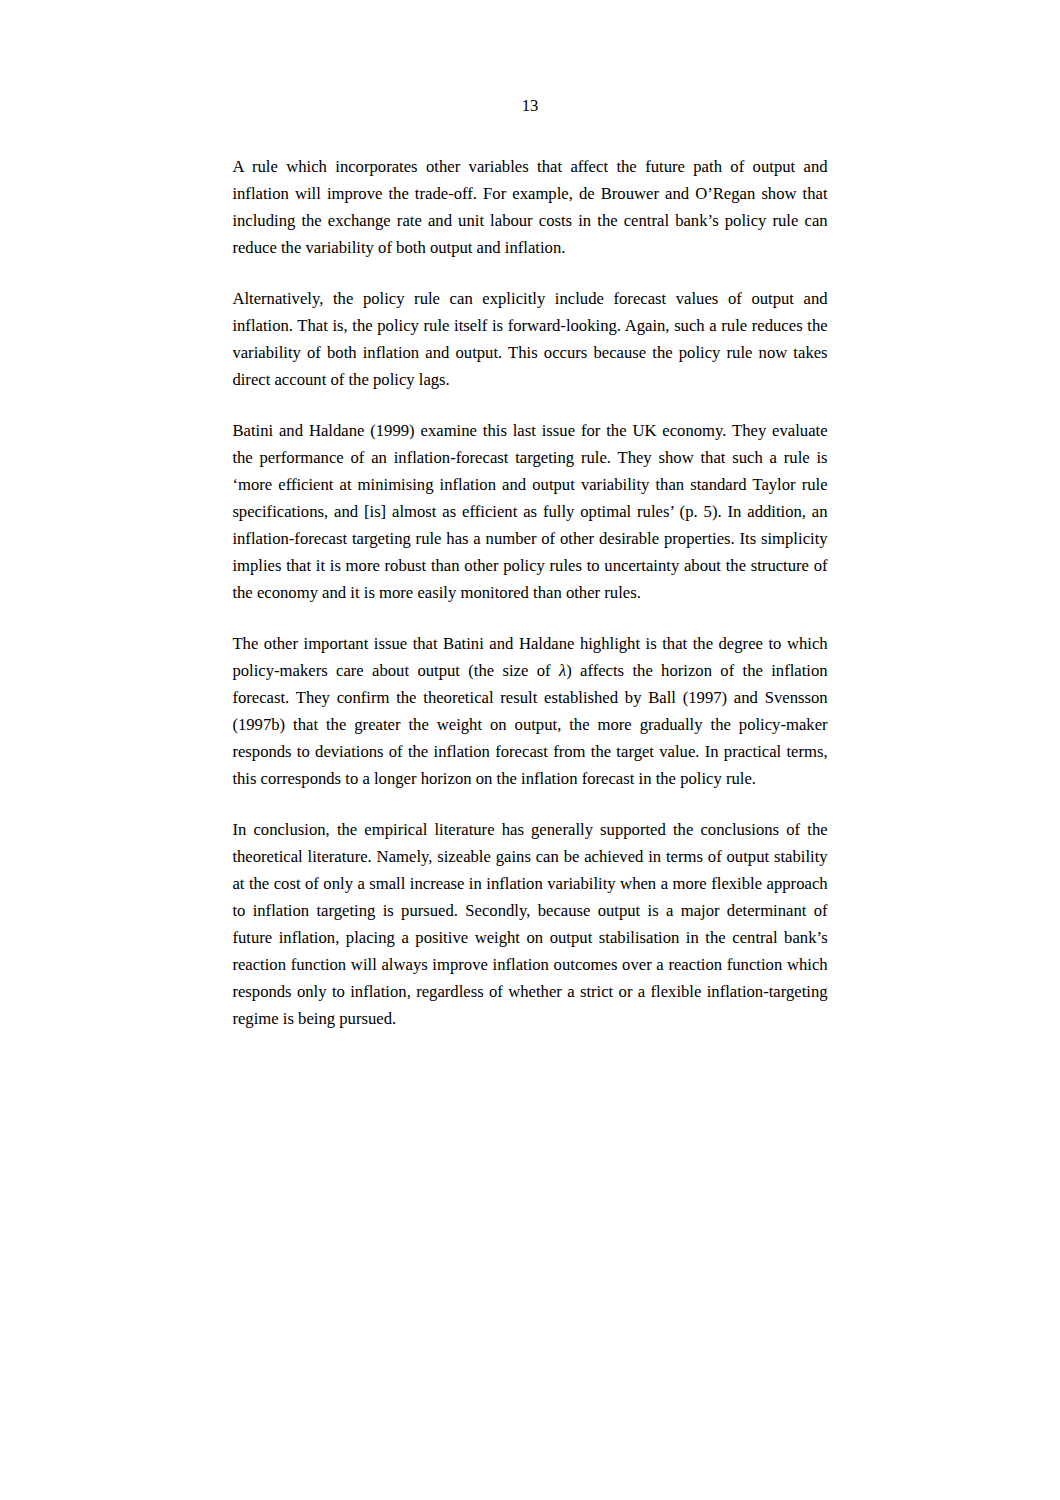13
A rule which incorporates other variables that affect the future path of output and inflation will improve the trade-off. For example, de Brouwer and O’Regan show that including the exchange rate and unit labour costs in the central bank’s policy rule can reduce the variability of both output and inflation.
Alternatively, the policy rule can explicitly include forecast values of output and inflation. That is, the policy rule itself is forward-looking. Again, such a rule reduces the variability of both inflation and output. This occurs because the policy rule now takes direct account of the policy lags.
Batini and Haldane (1999) examine this last issue for the UK economy. They evaluate the performance of an inflation-forecast targeting rule. They show that such a rule is ‘more efficient at minimising inflation and output variability than standard Taylor rule specifications, and [is] almost as efficient as fully optimal rules’ (p. 5). In addition, an inflation-forecast targeting rule has a number of other desirable properties. Its simplicity implies that it is more robust than other policy rules to uncertainty about the structure of the economy and it is more easily monitored than other rules.
The other important issue that Batini and Haldane highlight is that the degree to which policy-makers care about output (the size of λ) affects the horizon of the inflation forecast. They confirm the theoretical result established by Ball (1997) and Svensson (1997b) that the greater the weight on output, the more gradually the policy-maker responds to deviations of the inflation forecast from the target value. In practical terms, this corresponds to a longer horizon on the inflation forecast in the policy rule.
In conclusion, the empirical literature has generally supported the conclusions of the theoretical literature. Namely, sizeable gains can be achieved in terms of output stability at the cost of only a small increase in inflation variability when a more flexible approach to inflation targeting is pursued. Secondly, because output is a major determinant of future inflation, placing a positive weight on output stabilisation in the central bank’s reaction function will always improve inflation outcomes over a reaction function which responds only to inflation, regardless of whether a strict or a flexible inflation-targeting regime is being pursued.